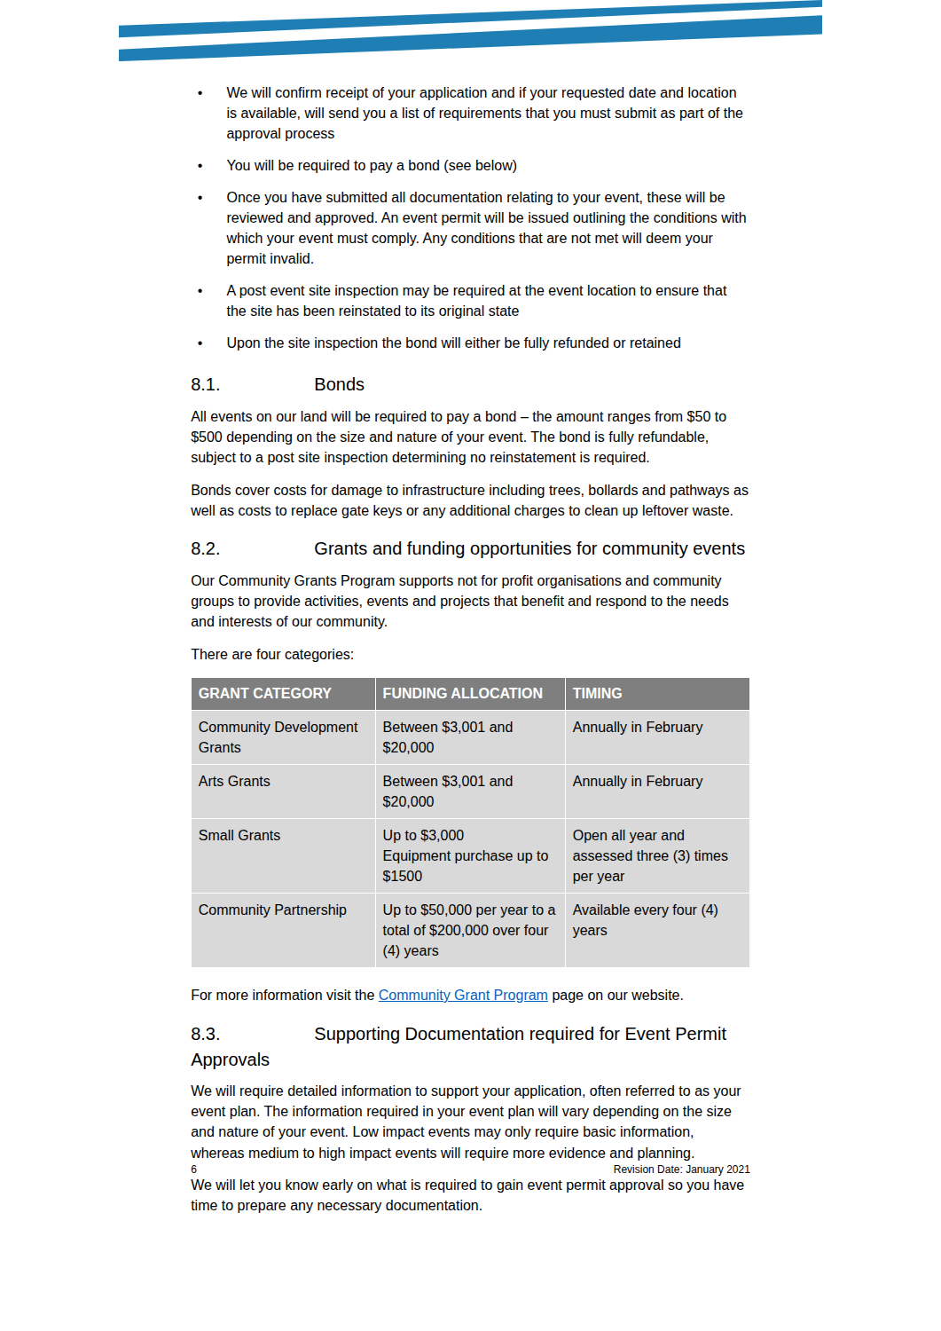We will confirm receipt of your application and if your requested date and location is available, will send you a list of requirements that you must submit as part of the approval process
You will be required to pay a bond (see below)
Once you have submitted all documentation relating to your event, these will be reviewed and approved. An event permit will be issued outlining the conditions with which your event must comply. Any conditions that are not met will deem your permit invalid.
A post event site inspection may be required at the event location to ensure that the site has been reinstated to its original state
Upon the site inspection the bond will either be fully refunded or retained
8.1. Bonds
All events on our land will be required to pay a bond – the amount ranges from $50 to $500 depending on the size and nature of your event. The bond is fully refundable, subject to a post site inspection determining no reinstatement is required.
Bonds cover costs for damage to infrastructure including trees, bollards and pathways as well as costs to replace gate keys or any additional charges to clean up leftover waste.
8.2. Grants and funding opportunities for community events
Our Community Grants Program supports not for profit organisations and community groups to provide activities, events and projects that benefit and respond to the needs and interests of our community.
There are four categories:
| GRANT CATEGORY | FUNDING ALLOCATION | TIMING |
| --- | --- | --- |
| Community Development Grants | Between $3,001 and $20,000 | Annually in February |
| Arts Grants | Between $3,001 and $20,000 | Annually in February |
| Small Grants | Up to $3,000 Equipment purchase up to $1500 | Open all year and assessed three (3) times per year |
| Community Partnership | Up to $50,000 per year to a total of $200,000 over four (4) years | Available every four (4) years |
For more information visit the Community Grant Program page on our website.
8.3. Supporting Documentation required for Event Permit Approvals
We will require detailed information to support your application, often referred to as your event plan. The information required in your event plan will vary depending on the size and nature of your event. Low impact events may only require basic information, whereas medium to high impact events will require more evidence and planning.
We will let you know early on what is required to gain event permit approval so you have time to prepare any necessary documentation.
6 Revision Date: January 2021